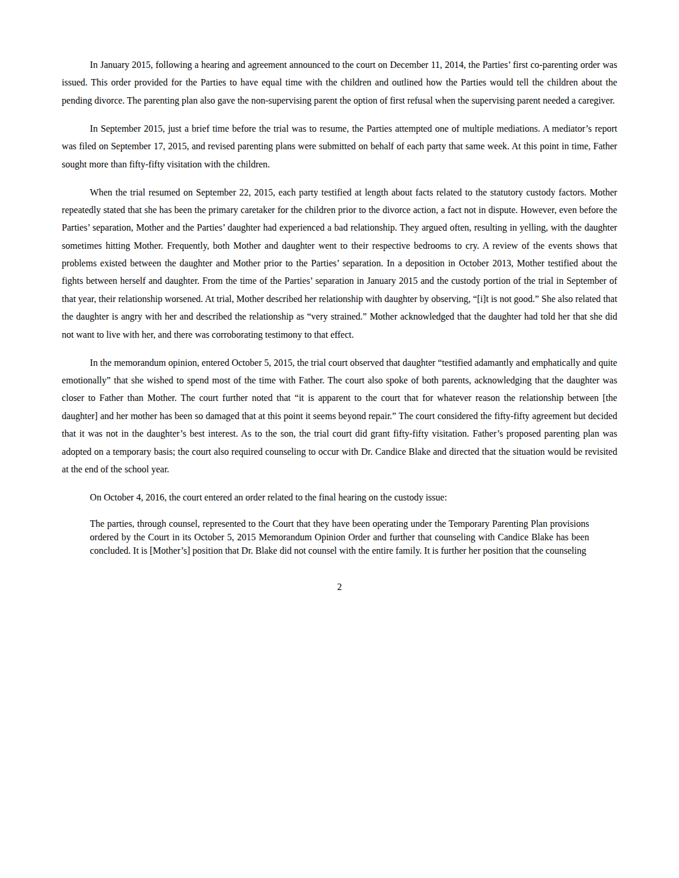In January 2015, following a hearing and agreement announced to the court on December 11, 2014, the Parties’ first co-parenting order was issued. This order provided for the Parties to have equal time with the children and outlined how the Parties would tell the children about the pending divorce. The parenting plan also gave the non-supervising parent the option of first refusal when the supervising parent needed a caregiver.
In September 2015, just a brief time before the trial was to resume, the Parties attempted one of multiple mediations. A mediator’s report was filed on September 17, 2015, and revised parenting plans were submitted on behalf of each party that same week. At this point in time, Father sought more than fifty-fifty visitation with the children.
When the trial resumed on September 22, 2015, each party testified at length about facts related to the statutory custody factors. Mother repeatedly stated that she has been the primary caretaker for the children prior to the divorce action, a fact not in dispute. However, even before the Parties’ separation, Mother and the Parties’ daughter had experienced a bad relationship. They argued often, resulting in yelling, with the daughter sometimes hitting Mother. Frequently, both Mother and daughter went to their respective bedrooms to cry. A review of the events shows that problems existed between the daughter and Mother prior to the Parties’ separation. In a deposition in October 2013, Mother testified about the fights between herself and daughter. From the time of the Parties’ separation in January 2015 and the custody portion of the trial in September of that year, their relationship worsened. At trial, Mother described her relationship with daughter by observing, “[i]t is not good.” She also related that the daughter is angry with her and described the relationship as “very strained.” Mother acknowledged that the daughter had told her that she did not want to live with her, and there was corroborating testimony to that effect.
In the memorandum opinion, entered October 5, 2015, the trial court observed that daughter “testified adamantly and emphatically and quite emotionally” that she wished to spend most of the time with Father. The court also spoke of both parents, acknowledging that the daughter was closer to Father than Mother. The court further noted that “it is apparent to the court that for whatever reason the relationship between [the daughter] and her mother has been so damaged that at this point it seems beyond repair.” The court considered the fifty-fifty agreement but decided that it was not in the daughter’s best interest. As to the son, the trial court did grant fifty-fifty visitation. Father’s proposed parenting plan was adopted on a temporary basis; the court also required counseling to occur with Dr. Candice Blake and directed that the situation would be revisited at the end of the school year.
On October 4, 2016, the court entered an order related to the final hearing on the custody issue:
The parties, through counsel, represented to the Court that they have been operating under the Temporary Parenting Plan provisions ordered by the Court in its October 5, 2015 Memorandum Opinion Order and further that counseling with Candice Blake has been concluded. It is [Mother’s] position that Dr. Blake did not counsel with the entire family. It is further her position that the counseling
2